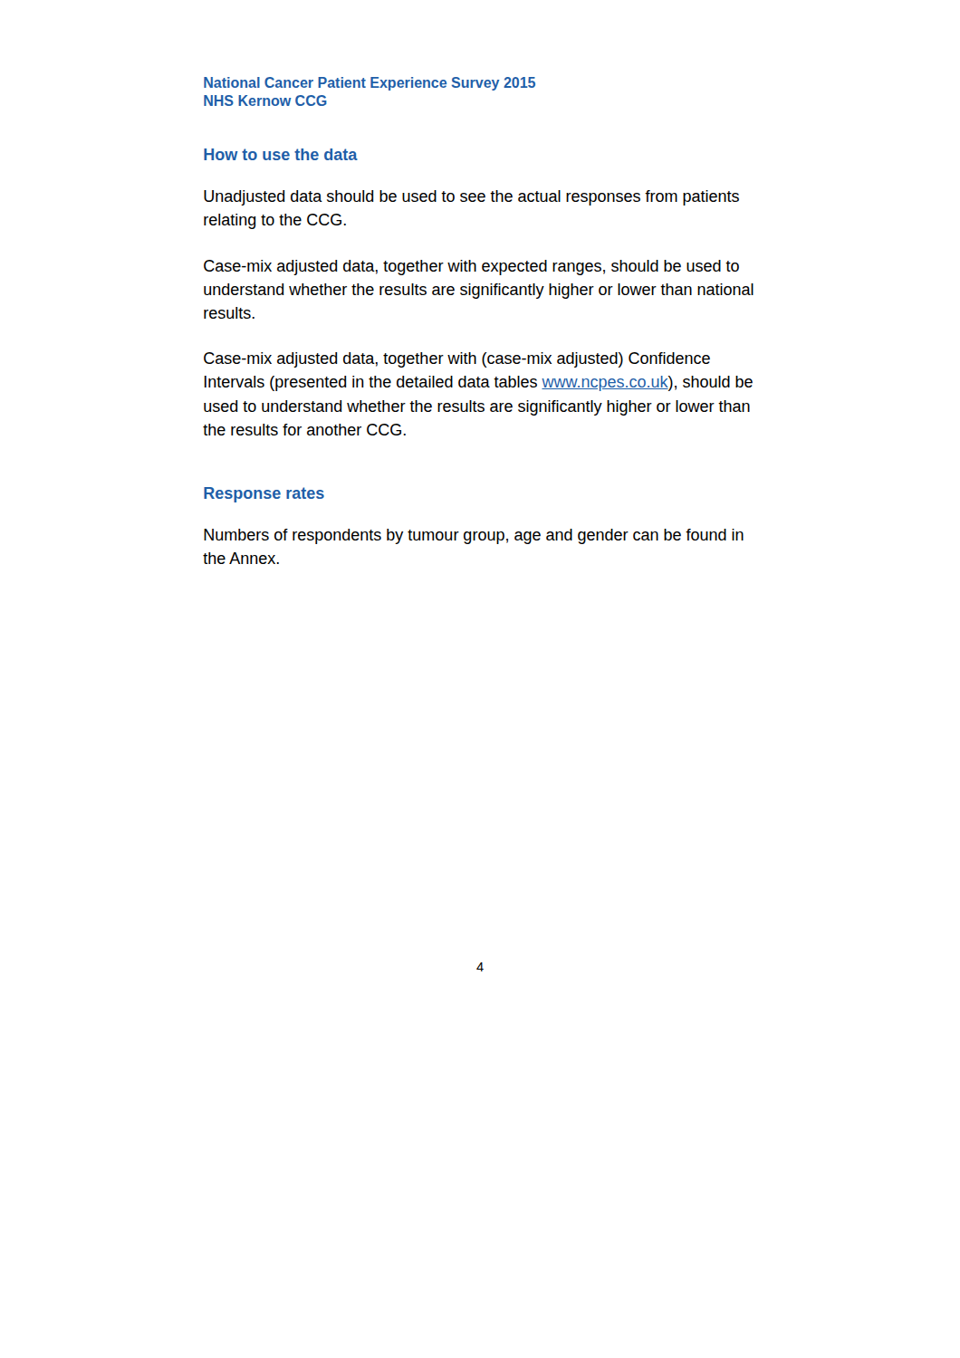National Cancer Patient Experience Survey 2015
NHS Kernow CCG
How to use the data
Unadjusted data should be used to see the actual responses from patients relating to the CCG.
Case-mix adjusted data, together with expected ranges, should be used to understand whether the results are significantly higher or lower than national results.
Case-mix adjusted data, together with (case-mix adjusted) Confidence Intervals (presented in the detailed data tables www.ncpes.co.uk), should be used to understand whether the results are significantly higher or lower than the results for another CCG.
Response rates
Numbers of respondents by tumour group, age and gender can be found in the Annex.
4